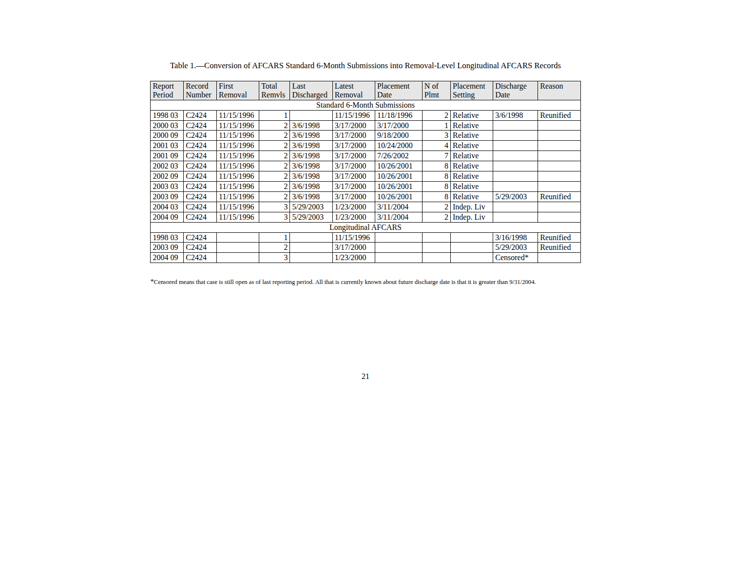Table 1.—Conversion of AFCARS Standard 6-Month Submissions into Removal-Level Longitudinal AFCARS Records
| Report Period | Record Number | First Removal | Total Remvls | Last Discharged | Latest Removal | Placement Date | N of Plmt | Placement Setting | Discharge Date | Reason |
| --- | --- | --- | --- | --- | --- | --- | --- | --- | --- | --- |
| Standard 6-Month Submissions |
| 1998 03 | C2424 | 11/15/1996 | 1 | | 11/15/1996 | 11/18/1996 | 2 | Relative | 3/6/1998 | Reunified |
| 2000 03 | C2424 | 11/15/1996 | 2 | 3/6/1998 | 3/17/2000 | 3/17/2000 | 1 | Relative | | |
| 2000 09 | C2424 | 11/15/1996 | 2 | 3/6/1998 | 3/17/2000 | 9/18/2000 | 3 | Relative | | |
| 2001 03 | C2424 | 11/15/1996 | 2 | 3/6/1998 | 3/17/2000 | 10/24/2000 | 4 | Relative | | |
| 2001 09 | C2424 | 11/15/1996 | 2 | 3/6/1998 | 3/17/2000 | 7/26/2002 | 7 | Relative | | |
| 2002 03 | C2424 | 11/15/1996 | 2 | 3/6/1998 | 3/17/2000 | 10/26/2001 | 8 | Relative | | |
| 2002 09 | C2424 | 11/15/1996 | 2 | 3/6/1998 | 3/17/2000 | 10/26/2001 | 8 | Relative | | |
| 2003 03 | C2424 | 11/15/1996 | 2 | 3/6/1998 | 3/17/2000 | 10/26/2001 | 8 | Relative | | |
| 2003 09 | C2424 | 11/15/1996 | 2 | 3/6/1998 | 3/17/2000 | 10/26/2001 | 8 | Relative | 5/29/2003 | Reunified |
| 2004 03 | C2424 | 11/15/1996 | 3 | 5/29/2003 | 1/23/2000 | 3/11/2004 | 2 | Indep. Liv | | |
| 2004 09 | C2424 | 11/15/1996 | 3 | 5/29/2003 | 1/23/2000 | 3/11/2004 | 2 | Indep. Liv | | |
| Longitudinal AFCARS |
| 1998 03 | C2424 | | 1 | | 11/15/1996 | | | | 3/16/1998 | Reunified |
| 2003 09 | C2424 | | 2 | | 3/17/2000 | | | | 5/29/2003 | Reunified |
| 2004 09 | C2424 | | 3 | | 1/23/2000 | | | | Censored* | |
*Censored means that case is still open as of last reporting period. All that is currently known about future discharge date is that it is greater than 9/31/2004.
21